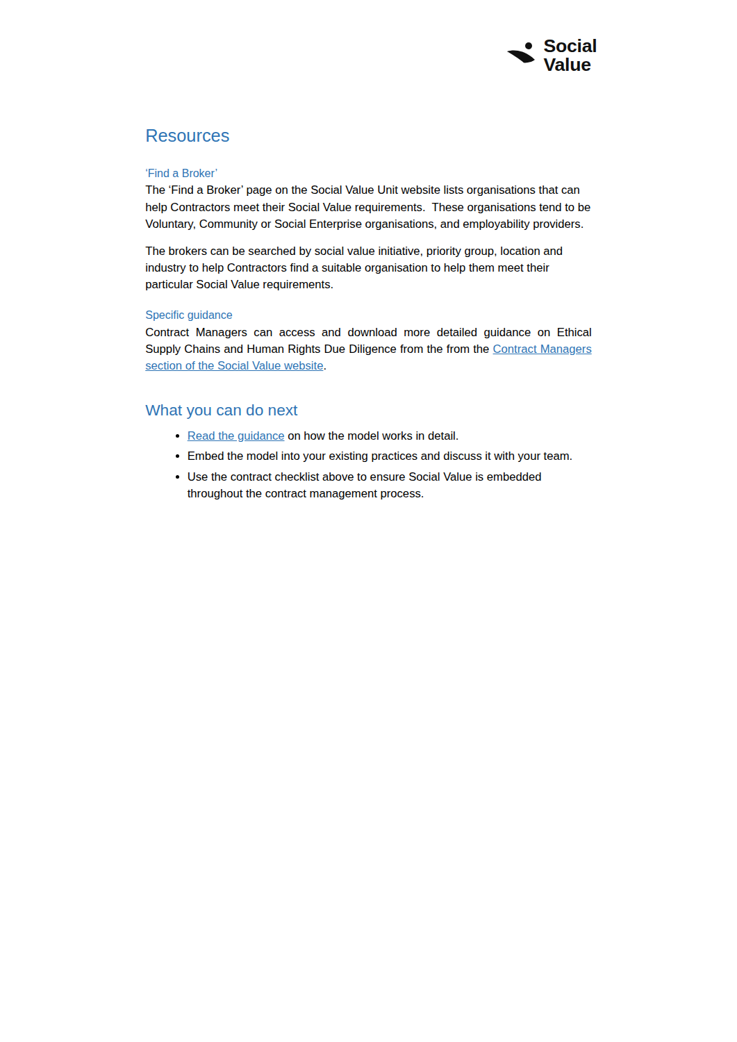Social Value
Resources
‘Find a Broker’
The ‘Find a Broker’ page on the Social Value Unit website lists organisations that can help Contractors meet their Social Value requirements. These organisations tend to be Voluntary, Community or Social Enterprise organisations, and employability providers.
The brokers can be searched by social value initiative, priority group, location and industry to help Contractors find a suitable organisation to help them meet their particular Social Value requirements.
Specific guidance
Contract Managers can access and download more detailed guidance on Ethical Supply Chains and Human Rights Due Diligence from the from the Contract Managers section of the Social Value website.
What you can do next
Read the guidance on how the model works in detail.
Embed the model into your existing practices and discuss it with your team.
Use the contract checklist above to ensure Social Value is embedded throughout the contract management process.